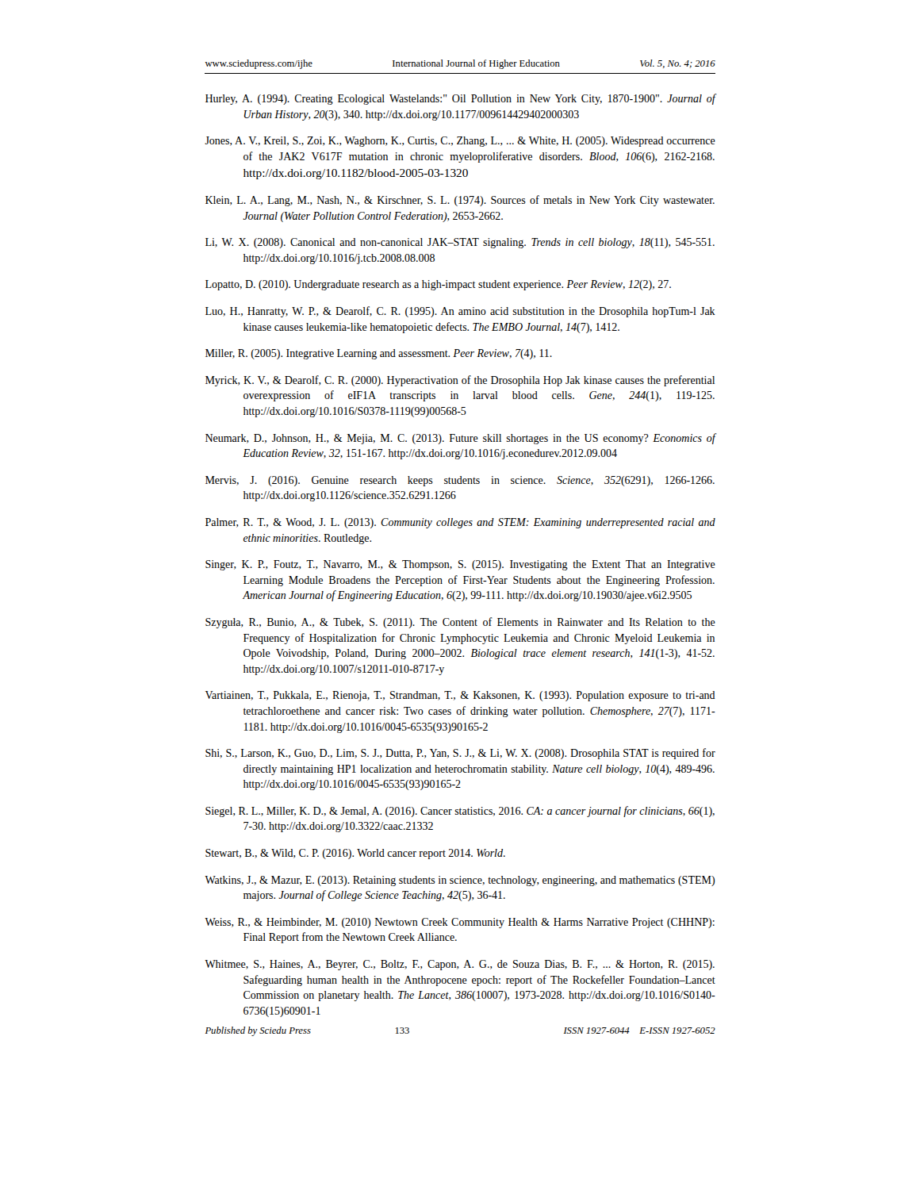www.sciedupress.com/ijhe International Journal of Higher Education Vol. 5, No. 4; 2016
Hurley, A. (1994). Creating Ecological Wastelands:" Oil Pollution in New York City, 1870-1900". Journal of Urban History, 20(3), 340. http://dx.doi.org/10.1177/009614429402000303
Jones, A. V., Kreil, S., Zoi, K., Waghorn, K., Curtis, C., Zhang, L., ... & White, H. (2005). Widespread occurrence of the JAK2 V617F mutation in chronic myeloproliferative disorders. Blood, 106(6), 2162-2168. http://dx.doi.org/10.1182/blood-2005-03-1320
Klein, L. A., Lang, M., Nash, N., & Kirschner, S. L. (1974). Sources of metals in New York City wastewater. Journal (Water Pollution Control Federation), 2653-2662.
Li, W. X. (2008). Canonical and non-canonical JAK–STAT signaling. Trends in cell biology, 18(11), 545-551. http://dx.doi.org/10.1016/j.tcb.2008.08.008
Lopatto, D. (2010). Undergraduate research as a high-impact student experience. Peer Review, 12(2), 27.
Luo, H., Hanratty, W. P., & Dearolf, C. R. (1995). An amino acid substitution in the Drosophila hopTum-l Jak kinase causes leukemia-like hematopoietic defects. The EMBO Journal, 14(7), 1412.
Miller, R. (2005). Integrative Learning and assessment. Peer Review, 7(4), 11.
Myrick, K. V., & Dearolf, C. R. (2000). Hyperactivation of the Drosophila Hop Jak kinase causes the preferential overexpression of eIF1A transcripts in larval blood cells. Gene, 244(1), 119-125. http://dx.doi.org/10.1016/S0378-1119(99)00568-5
Neumark, D., Johnson, H., & Mejia, M. C. (2013). Future skill shortages in the US economy? Economics of Education Review, 32, 151-167. http://dx.doi.org/10.1016/j.econedurev.2012.09.004
Mervis, J. (2016). Genuine research keeps students in science. Science, 352(6291), 1266-1266. http://dx.doi.org10.1126/science.352.6291.1266
Palmer, R. T., & Wood, J. L. (2013). Community colleges and STEM: Examining underrepresented racial and ethnic minorities. Routledge.
Singer, K. P., Foutz, T., Navarro, M., & Thompson, S. (2015). Investigating the Extent That an Integrative Learning Module Broadens the Perception of First-Year Students about the Engineering Profession. American Journal of Engineering Education, 6(2), 99-111. http://dx.doi.org/10.19030/ajee.v6i2.9505
Szyguła, R., Bunio, A., & Tubek, S. (2011). The Content of Elements in Rainwater and Its Relation to the Frequency of Hospitalization for Chronic Lymphocytic Leukemia and Chronic Myeloid Leukemia in Opole Voivodship, Poland, During 2000–2002. Biological trace element research, 141(1-3), 41-52. http://dx.doi.org/10.1007/s12011-010-8717-y
Vartiainen, T., Pukkala, E., Rienoja, T., Strandman, T., & Kaksonen, K. (1993). Population exposure to tri-and tetrachloroethene and cancer risk: Two cases of drinking water pollution. Chemosphere, 27(7), 1171-1181. http://dx.doi.org/10.1016/0045-6535(93)90165-2
Shi, S., Larson, K., Guo, D., Lim, S. J., Dutta, P., Yan, S. J., & Li, W. X. (2008). Drosophila STAT is required for directly maintaining HP1 localization and heterochromatin stability. Nature cell biology, 10(4), 489-496. http://dx.doi.org/10.1016/0045-6535(93)90165-2
Siegel, R. L., Miller, K. D., & Jemal, A. (2016). Cancer statistics, 2016. CA: a cancer journal for clinicians, 66(1), 7-30. http://dx.doi.org/10.3322/caac.21332
Stewart, B., & Wild, C. P. (2016). World cancer report 2014. World.
Watkins, J., & Mazur, E. (2013). Retaining students in science, technology, engineering, and mathematics (STEM) majors. Journal of College Science Teaching, 42(5), 36-41.
Weiss, R., & Heimbinder, M. (2010) Newtown Creek Community Health & Harms Narrative Project (CHHNP): Final Report from the Newtown Creek Alliance.
Whitmee, S., Haines, A., Beyrer, C., Boltz, F., Capon, A. G., de Souza Dias, B. F., ... & Horton, R. (2015). Safeguarding human health in the Anthropocene epoch: report of The Rockefeller Foundation–Lancet Commission on planetary health. The Lancet, 386(10007), 1973-2028. http://dx.doi.org/10.1016/S0140-6736(15)60901-1
Published by Sciedu Press 133 ISSN 1927-6044 E-ISSN 1927-6052